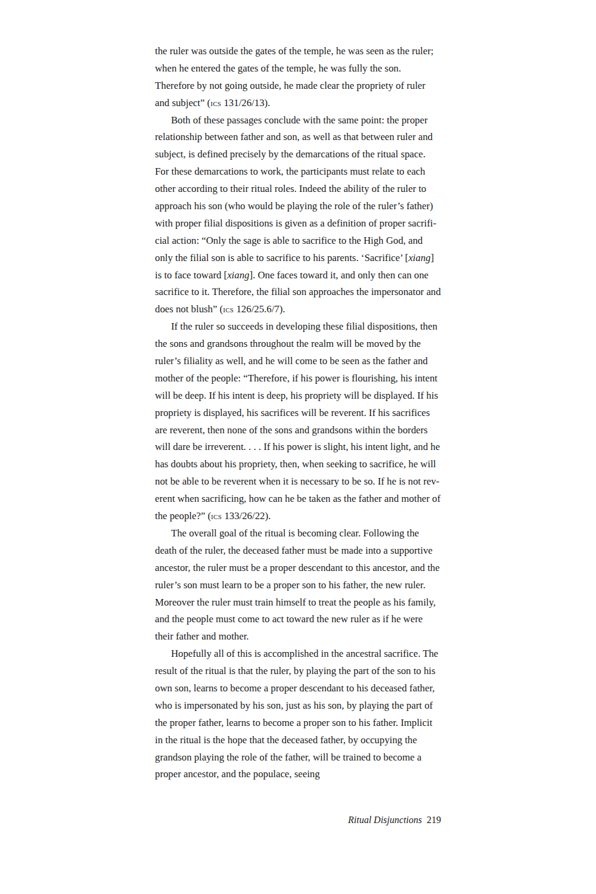the ruler was outside the gates of the temple, he was seen as the ruler; when he entered the gates of the temple, he was fully the son. Therefore by not going outside, he made clear the propriety of ruler and subject” (ics 131/26/13).
Both of these passages conclude with the same point: the proper relationship between father and son, as well as that between ruler and subject, is defined precisely by the demarcations of the ritual space. For these demarcations to work, the participants must relate to each other according to their ritual roles. Indeed the ability of the ruler to approach his son (who would be playing the role of the ruler’s father) with proper filial dispositions is given as a definition of proper sacrificial action: “Only the sage is able to sacrifice to the High God, and only the filial son is able to sacrifice to his parents. ‘Sacrifice’ [xiang] is to face toward [xiang]. One faces toward it, and only then can one sacrifice to it. Therefore, the filial son approaches the impersonator and does not blush” (ics 126/25.6/7).
If the ruler so succeeds in developing these filial dispositions, then the sons and grandsons throughout the realm will be moved by the ruler’s filiality as well, and he will come to be seen as the father and mother of the people: “Therefore, if his power is flourishing, his intent will be deep. If his intent is deep, his propriety will be displayed. If his propriety is displayed, his sacrifices will be reverent. If his sacrifices are reverent, then none of the sons and grandsons within the borders will dare be irreverent. . . . If his power is slight, his intent light, and he has doubts about his propriety, then, when seeking to sacrifice, he will not be able to be reverent when it is necessary to be so. If he is not reverent when sacrificing, how can he be taken as the father and mother of the people?” (ics 133/26/22).
The overall goal of the ritual is becoming clear. Following the death of the ruler, the deceased father must be made into a supportive ancestor, the ruler must be a proper descendant to this ancestor, and the ruler’s son must learn to be a proper son to his father, the new ruler. Moreover the ruler must train himself to treat the people as his family, and the people must come to act toward the new ruler as if he were their father and mother.
Hopefully all of this is accomplished in the ancestral sacrifice. The result of the ritual is that the ruler, by playing the part of the son to his own son, learns to become a proper descendant to his deceased father, who is impersonated by his son, just as his son, by playing the part of the proper father, learns to become a proper son to his father. Implicit in the ritual is the hope that the deceased father, by occupying the grandson playing the role of the father, will be trained to become a proper ancestor, and the populace, seeing
Ritual Disjunctions 219